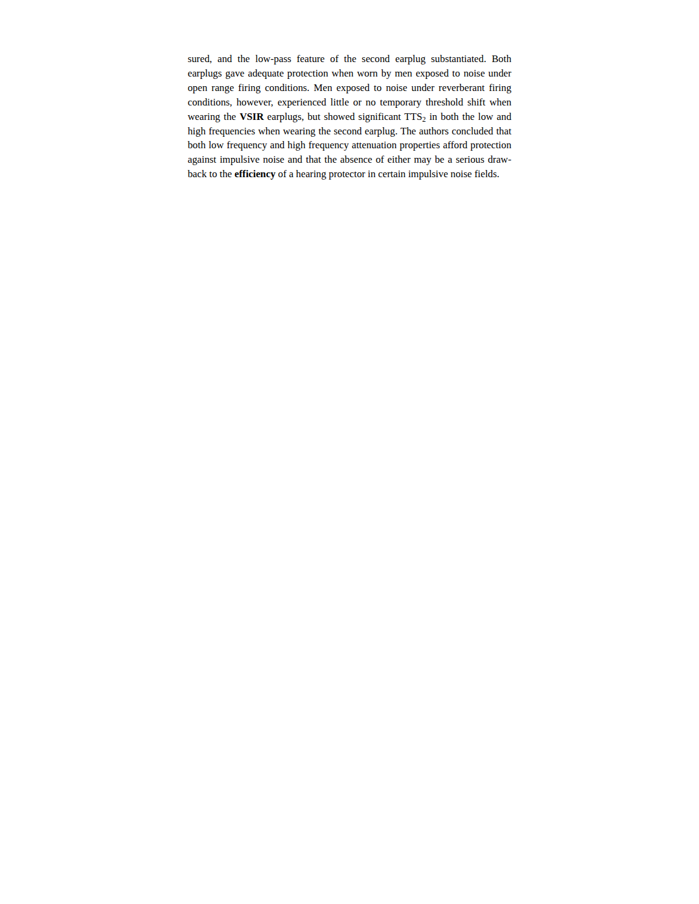sured, and the low-pass feature of the second earplug substantiated. Both earplugs gave adequate protection when worn by men exposed to noise under open range firing conditions. Men exposed to noise under reverberant firing conditions, however, experienced little or no temporary threshold shift when wearing the VSIR earplugs, but showed significant TTS2 in both the low and high frequencies when wearing the second earplug. The authors concluded that both low frequency and high frequency attenuation properties afford protection against impulsive noise and that the absence of either may be a serious drawback to the efficiency of a hearing protector in certain impulsive noise fields.